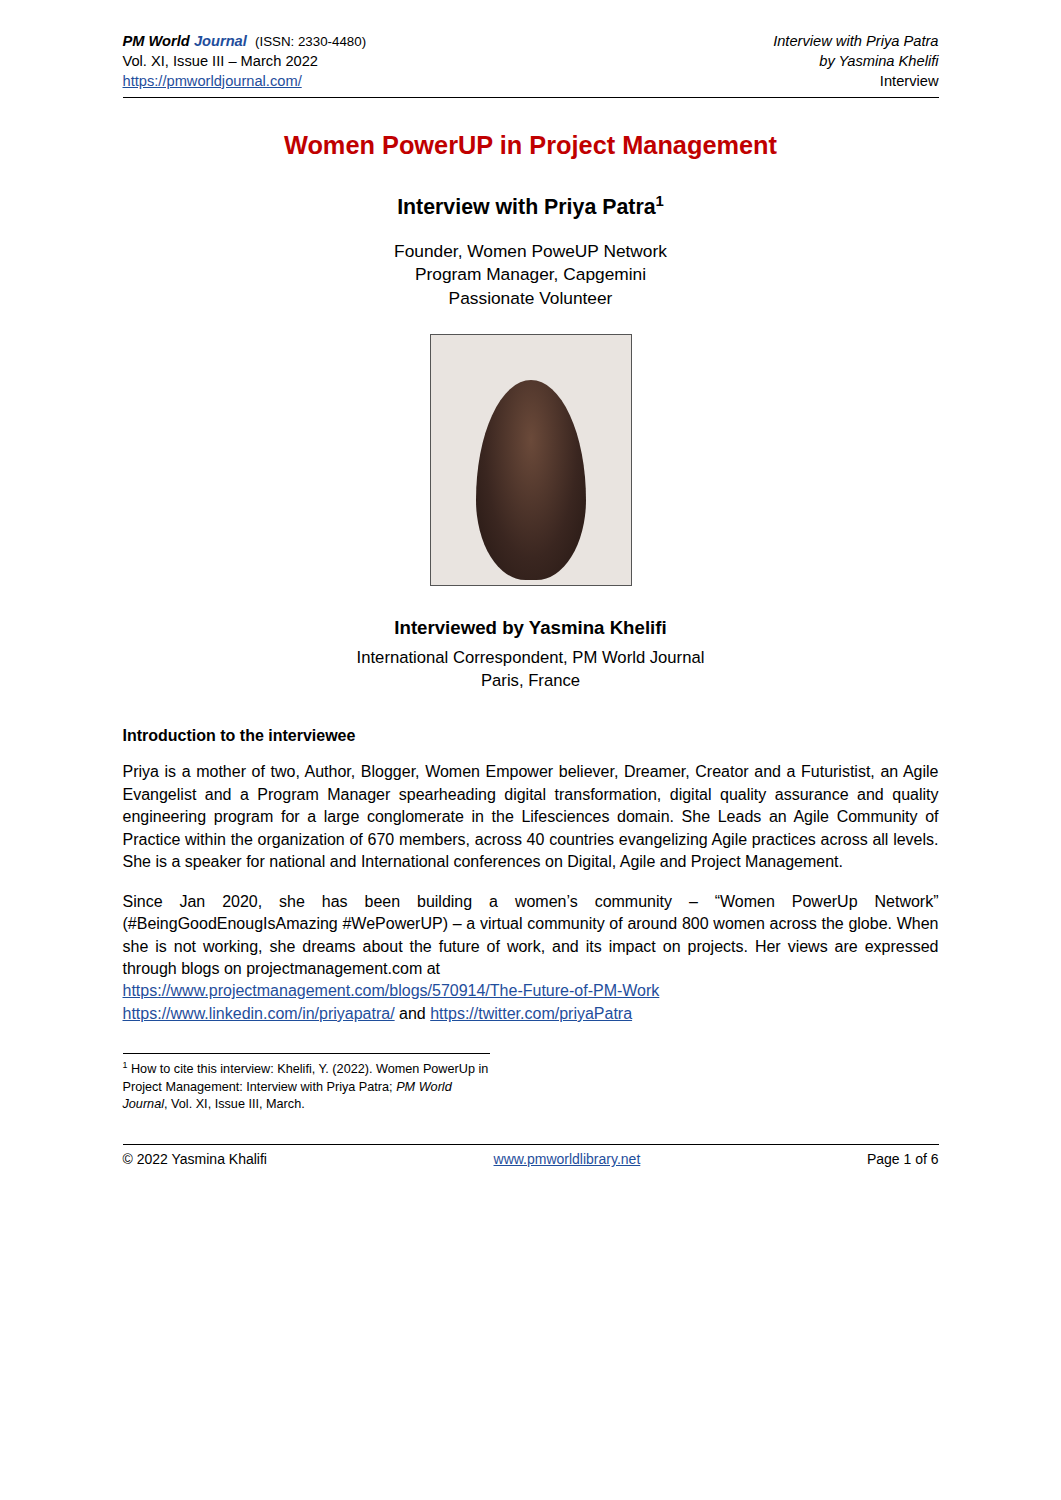PM World Journal (ISSN: 2330-4480)
Vol. XI, Issue III – March 2022
https://pmworldjournal.com/
Interview with Priya Patra
by Yasmina Khelifi
Interview
Women PowerUP in Project Management
Interview with Priya Patra1
Founder, Women PoweUP Network
Program Manager, Capgemini
Passionate Volunteer
Interviewed by Yasmina Khelifi International Correspondent, PM World Journal Paris, France
Introduction to the interviewee
Priya is a mother of two, Author, Blogger, Women Empower believer, Dreamer, Creator and a Futuristist, an Agile Evangelist and a Program Manager spearheading digital transformation, digital quality assurance and quality engineering program for a large conglomerate in the Lifesciences domain. She Leads an Agile Community of Practice within the organization of 670 members, across 40 countries evangelizing Agile practices across all levels. She is a speaker for national and International conferences on Digital, Agile and Project Management.
Since Jan 2020, she has been building a women’s community – “Women PowerUp Network” (#BeingGoodEnougIsAmazing #WePowerUP) – a virtual community of around 800 women across the globe. When she is not working, she dreams about the future of work, and its impact on projects. Her views are expressed through blogs on projectmanagement.com at
https://www.projectmanagement.com/blogs/570914/The-Future-of-PM-Work
https://www.linkedin.com/in/priyapatra/ and https://twitter.com/priyaPatra
1 How to cite this interview: Khelifi, Y. (2022). Women PowerUp in Project Management: Interview with Priya Patra; PM World Journal, Vol. XI, Issue III, March.
© 2022 Yasmina Khalifi
www.pmworldlibrary.net
Page 1 of 6